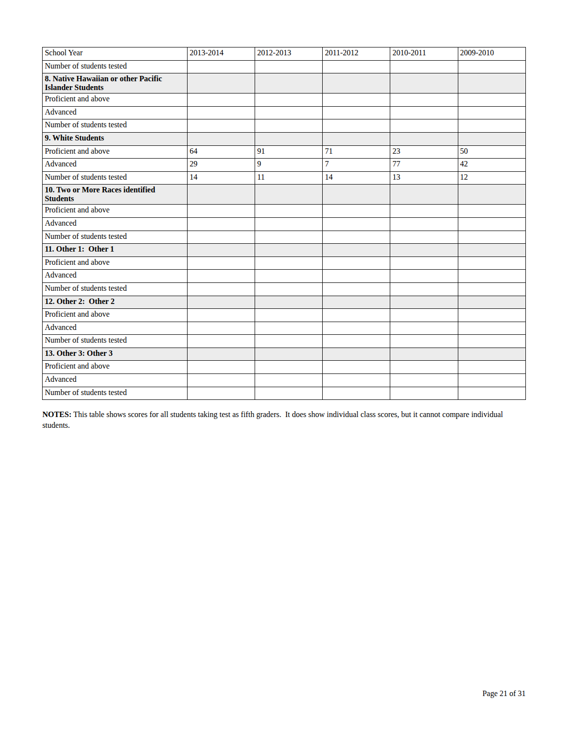| School Year | 2013-2014 | 2012-2013 | 2011-2012 | 2010-2011 | 2009-2010 |
| Number of students tested | | | | | |
| 8. Native Hawaiian or other Pacific Islander Students | | | | | |
| Proficient and above | | | | | |
| Advanced | | | | | |
| Number of students tested | | | | | |
| 9. White Students | | | | | |
| Proficient and above | 64 | 91 | 71 | 23 | 50 |
| Advanced | 29 | 9 | 7 | 77 | 42 |
| Number of students tested | 14 | 11 | 14 | 13 | 12 |
| 10. Two or More Races identified Students | | | | | |
| Proficient and above | | | | | |
| Advanced | | | | | |
| Number of students tested | | | | | |
| 11. Other 1: Other 1 | | | | | |
| Proficient and above | | | | | |
| Advanced | | | | | |
| Number of students tested | | | | | |
| 12. Other 2: Other 2 | | | | | |
| Proficient and above | | | | | |
| Advanced | | | | | |
| Number of students tested | | | | | |
| 13. Other 3: Other 3 | | | | | |
| Proficient and above | | | | | |
| Advanced | | | | | |
| Number of students tested | | | | | |
NOTES: This table shows scores for all students taking test as fifth graders. It does show individual class scores, but it cannot compare individual students.
Page 21 of 31